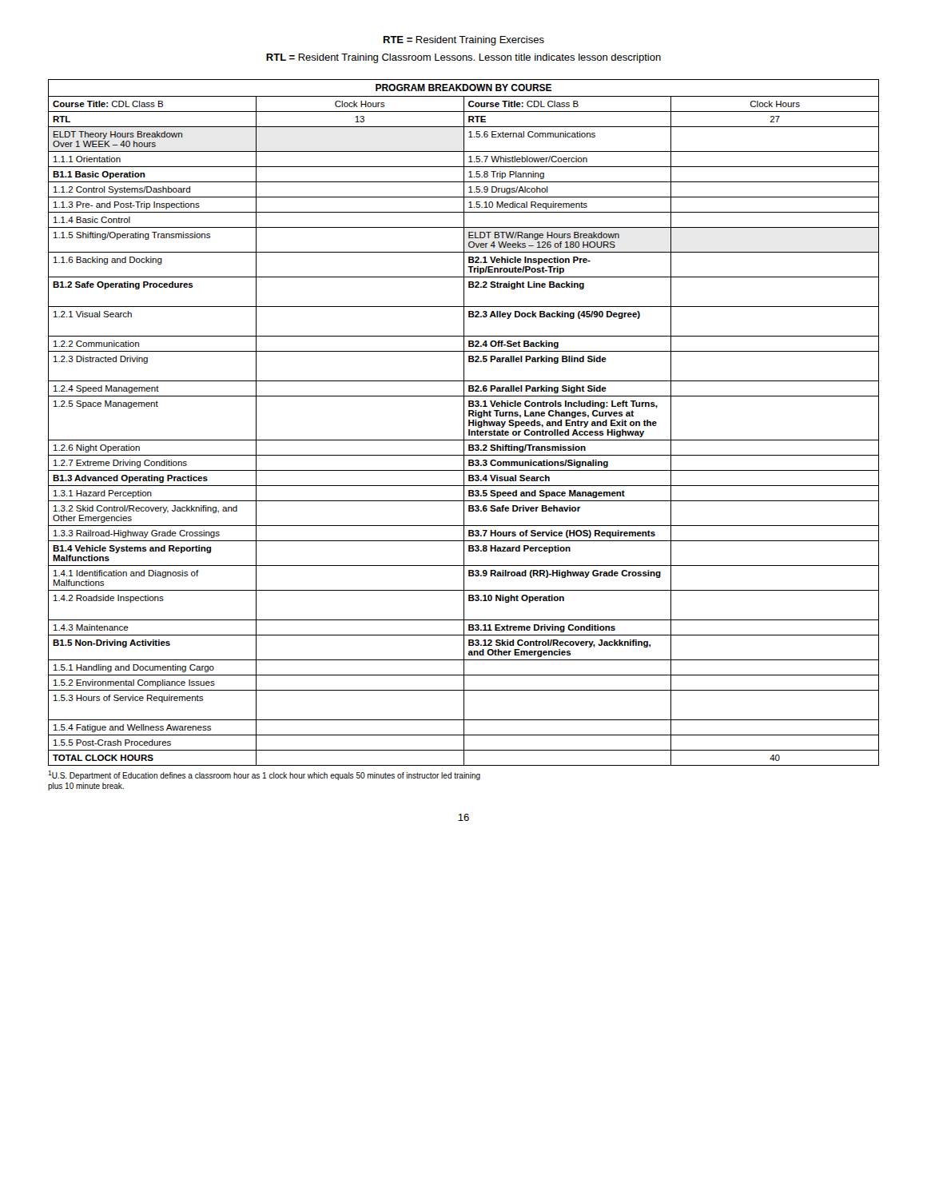RTE = Resident Training Exercises
RTL = Resident Training Classroom Lessons. Lesson title indicates lesson description
| PROGRAM BREAKDOWN BY COURSE |
| Course Title: CDL Class B | Clock Hours | Course Title: CDL Class B | Clock Hours |
| RTL | 13 | RTE | 27 |
| ELDT Theory Hours Breakdown Over 1 WEEK – 40 hours | | 1.5.6 External Communications | |
| 1.1.1 Orientation | | 1.5.7 Whistleblower/Coercion | |
| B1.1 Basic Operation | | 1.5.8 Trip Planning | |
| 1.1.2 Control Systems/Dashboard | | 1.5.9 Drugs/Alcohol | |
| 1.1.3 Pre- and Post-Trip Inspections | | 1.5.10 Medical Requirements | |
| 1.1.4 Basic Control | | | |
| 1.1.5 Shifting/Operating Transmissions | | ELDT BTW/Range Hours Breakdown Over 4 Weeks – 126 of 180 HOURS | |
| 1.1.6 Backing and Docking | | B2.1 Vehicle Inspection Pre-Trip/Enroute/Post-Trip | |
| B1.2 Safe Operating Procedures | | B2.2 Straight Line Backing | |
| 1.2.1 Visual Search | | B2.3 Alley Dock Backing (45/90 Degree) | |
| 1.2.2 Communication | | B2.4 Off-Set Backing | |
| 1.2.3 Distracted Driving | | B2.5 Parallel Parking Blind Side | |
| 1.2.4 Speed Management | | B2.6 Parallel Parking Sight Side | |
| 1.2.5 Space Management | | B3.1 Vehicle Controls Including: Left Turns, Right Turns, Lane Changes, Curves at Highway Speeds, and Entry and Exit on the Interstate or Controlled Access Highway | |
| 1.2.6 Night Operation | | B3.2 Shifting/Transmission | |
| 1.2.7 Extreme Driving Conditions | | B3.3 Communications/Signaling | |
| B1.3 Advanced Operating Practices | | B3.4 Visual Search | |
| 1.3.1 Hazard Perception | | B3.5 Speed and Space Management | |
| 1.3.2 Skid Control/Recovery, Jackknifing, and Other Emergencies | | B3.6 Safe Driver Behavior | |
| 1.3.3 Railroad-Highway Grade Crossings | | B3.7 Hours of Service (HOS) Requirements | |
| B1.4 Vehicle Systems and Reporting Malfunctions | | B3.8 Hazard Perception | |
| 1.4.1 Identification and Diagnosis of Malfunctions | | B3.9 Railroad (RR)-Highway Grade Crossing | |
| 1.4.2 Roadside Inspections | | B3.10 Night Operation | |
| 1.4.3 Maintenance | | B3.11 Extreme Driving Conditions | |
| B1.5 Non-Driving Activities | | B3.12 Skid Control/Recovery, Jackknifing, and Other Emergencies | |
| 1.5.1 Handling and Documenting Cargo | | | |
| 1.5.2 Environmental Compliance Issues | | | |
| 1.5.3 Hours of Service Requirements | | | |
| 1.5.4 Fatigue and Wellness Awareness | | | |
| 1.5.5 Post-Crash Procedures | | | |
| TOTAL CLOCK HOURS | | | 40 |
1U.S. Department of Education defines a classroom hour as 1 clock hour which equals 50 minutes of instructor led training
plus 10 minute break.
16